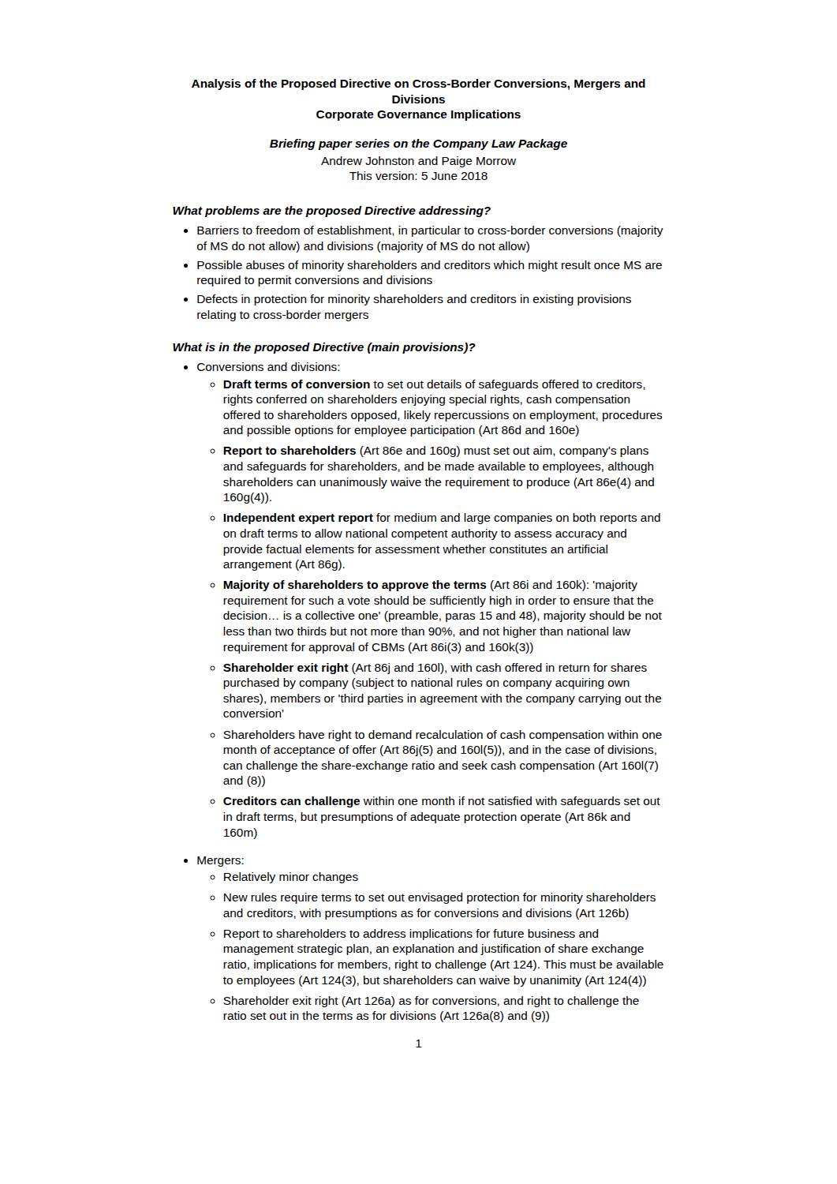Analysis of the Proposed Directive on Cross-Border Conversions, Mergers and Divisions Corporate Governance Implications
Briefing paper series on the Company Law Package Andrew Johnston and Paige Morrow This version: 5 June 2018
What problems are the proposed Directive addressing?
Barriers to freedom of establishment, in particular to cross-border conversions (majority of MS do not allow) and divisions (majority of MS do not allow)
Possible abuses of minority shareholders and creditors which might result once MS are required to permit conversions and divisions
Defects in protection for minority shareholders and creditors in existing provisions relating to cross-border mergers
What is in the proposed Directive (main provisions)?
Conversions and divisions:
Draft terms of conversion to set out details of safeguards offered to creditors, rights conferred on shareholders enjoying special rights, cash compensation offered to shareholders opposed, likely repercussions on employment, procedures and possible options for employee participation (Art 86d and 160e)
Report to shareholders (Art 86e and 160g) must set out aim, company's plans and safeguards for shareholders, and be made available to employees, although shareholders can unanimously waive the requirement to produce (Art 86e(4) and 160g(4)).
Independent expert report for medium and large companies on both reports and on draft terms to allow national competent authority to assess accuracy and provide factual elements for assessment whether constitutes an artificial arrangement (Art 86g).
Majority of shareholders to approve the terms (Art 86i and 160k): 'majority requirement for such a vote should be sufficiently high in order to ensure that the decision… is a collective one' (preamble, paras 15 and 48), majority should be not less than two thirds but not more than 90%, and not higher than national law requirement for approval of CBMs (Art 86i(3) and 160k(3))
Shareholder exit right (Art 86j and 160l), with cash offered in return for shares purchased by company (subject to national rules on company acquiring own shares), members or 'third parties in agreement with the company carrying out the conversion'
Shareholders have right to demand recalculation of cash compensation within one month of acceptance of offer (Art 86j(5) and 160l(5)), and in the case of divisions, can challenge the share-exchange ratio and seek cash compensation (Art 160l(7) and (8))
Creditors can challenge within one month if not satisfied with safeguards set out in draft terms, but presumptions of adequate protection operate (Art 86k and 160m)
Mergers:
Relatively minor changes
New rules require terms to set out envisaged protection for minority shareholders and creditors, with presumptions as for conversions and divisions (Art 126b)
Report to shareholders to address implications for future business and management strategic plan, an explanation and justification of share exchange ratio, implications for members, right to challenge (Art 124). This must be available to employees (Art 124(3), but shareholders can waive by unanimity (Art 124(4))
Shareholder exit right (Art 126a) as for conversions, and right to challenge the ratio set out in the terms as for divisions (Art 126a(8) and (9))
1